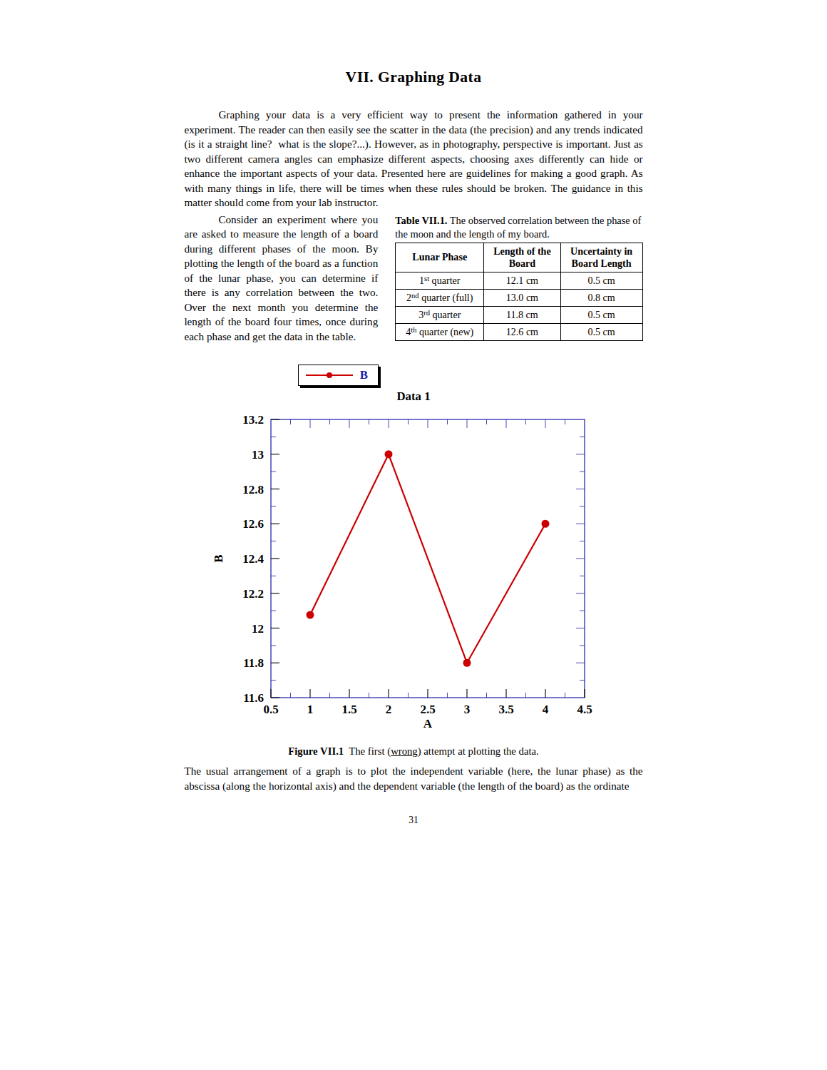VII. Graphing Data
Graphing your data is a very efficient way to present the information gathered in your experiment. The reader can then easily see the scatter in the data (the precision) and any trends indicated (is it a straight line? what is the slope?...). However, as in photography, perspective is important. Just as two different camera angles can emphasize different aspects, choosing axes differently can hide or enhance the important aspects of your data. Presented here are guidelines for making a good graph. As with many things in life, there will be times when these rules should be broken. The guidance in this matter should come from your lab instructor.
Table VII.1. The observed correlation between the phase of the moon and the length of my board.
| Lunar Phase | Length of the Board | Uncertainty in Board Length |
| --- | --- | --- |
| 1 st quarter | 12.1 cm | 0.5 cm |
| 2 nd quarter (full) | 13.0 cm | 0.8 cm |
| 3 rd quarter | 11.8 cm | 0.5 cm |
| 4 th quarter (new) | 12.6 cm | 0.5 cm |
Consider an experiment where you are asked to measure the length of a board during different phases of the moon. By plotting the length of the board as a function of the lunar phase, you can determine if there is any correlation between the two. Over the next month you determine the length of the board four times, once during each phase and get the data in the table.
B
Data 1
13.2 13 12.8 12.6 12.4 12.2 12 11.8 11.6 B 0.5 1 1.5 2 2.5 3 3.5 4 4.5 A
Figure VII.1 The first (wrong) attempt at plotting the data.
The usual arrangement of a graph is to plot the independent variable (here, the lunar phase) as the abscissa (along the horizontal axis) and the dependent variable (the length of the board) as the ordinate
31